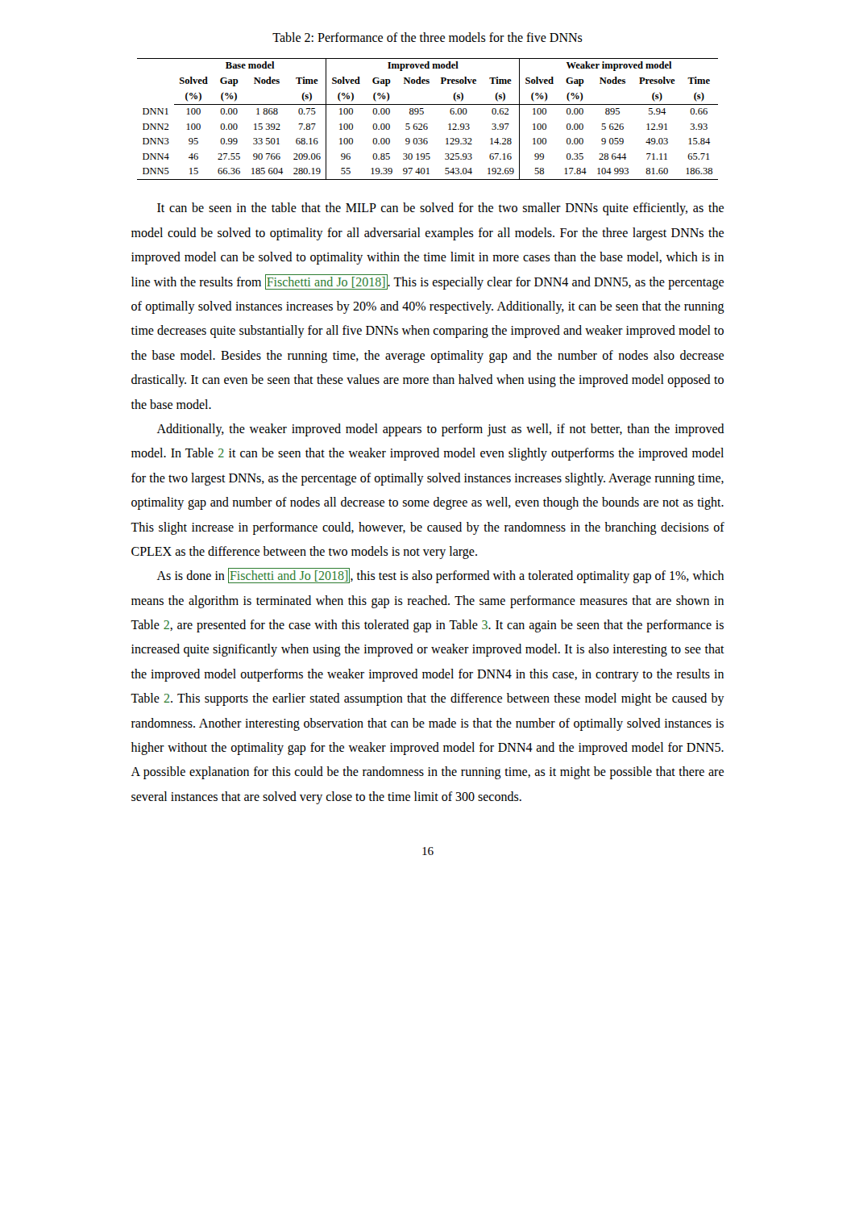Table 2: Performance of the three models for the five DNNs
| | Base model | Improved model | Weaker improved model |
| --- | --- | --- | --- |
| Solved | Gap | Nodes | Time | Solved | Gap | Nodes | Presolve | Time | Solved | Gap | Nodes | Presolve | Time |
| (%) | (%) | | (s) | (%) | (%) | | (s) | (s) | (%) | (%) | | (s) | (s) |
| DNN1 | 100 | 0.00 | 1 868 | 0.75 | 100 | 0.00 | 895 | 6.00 | 0.62 | 100 | 0.00 | 895 | 5.94 | 0.66 |
| DNN2 | 100 | 0.00 | 15 392 | 7.87 | 100 | 0.00 | 5 626 | 12.93 | 3.97 | 100 | 0.00 | 5 626 | 12.91 | 3.93 |
| DNN3 | 95 | 0.99 | 33 501 | 68.16 | 100 | 0.00 | 9 036 | 129.32 | 14.28 | 100 | 0.00 | 9 059 | 49.03 | 15.84 |
| DNN4 | 46 | 27.55 | 90 766 | 209.06 | 96 | 0.85 | 30 195 | 325.93 | 67.16 | 99 | 0.35 | 28 644 | 71.11 | 65.71 |
| DNN5 | 15 | 66.36 | 185 604 | 280.19 | 55 | 19.39 | 97 401 | 543.04 | 192.69 | 58 | 17.84 | 104 993 | 81.60 | 186.38 |
It can be seen in the table that the MILP can be solved for the two smaller DNNs quite efficiently, as the model could be solved to optimality for all adversarial examples for all models. For the three largest DNNs the improved model can be solved to optimality within the time limit in more cases than the base model, which is in line with the results from Fischetti and Jo [2018]. This is especially clear for DNN4 and DNN5, as the percentage of optimally solved instances increases by 20% and 40% respectively. Additionally, it can be seen that the running time decreases quite substantially for all five DNNs when comparing the improved and weaker improved model to the base model. Besides the running time, the average optimality gap and the number of nodes also decrease drastically. It can even be seen that these values are more than halved when using the improved model opposed to the base model.
Additionally, the weaker improved model appears to perform just as well, if not better, than the improved model. In Table 2 it can be seen that the weaker improved model even slightly outperforms the improved model for the two largest DNNs, as the percentage of optimally solved instances increases slightly. Average running time, optimality gap and number of nodes all decrease to some degree as well, even though the bounds are not as tight. This slight increase in performance could, however, be caused by the randomness in the branching decisions of CPLEX as the difference between the two models is not very large.
As is done in Fischetti and Jo [2018], this test is also performed with a tolerated optimality gap of 1%, which means the algorithm is terminated when this gap is reached. The same performance measures that are shown in Table 2, are presented for the case with this tolerated gap in Table 3. It can again be seen that the performance is increased quite significantly when using the improved or weaker improved model. It is also interesting to see that the improved model outperforms the weaker improved model for DNN4 in this case, in contrary to the results in Table 2. This supports the earlier stated assumption that the difference between these model might be caused by randomness. Another interesting observation that can be made is that the number of optimally solved instances is higher without the optimality gap for the weaker improved model for DNN4 and the improved model for DNN5. A possible explanation for this could be the randomness in the running time, as it might be possible that there are several instances that are solved very close to the time limit of 300 seconds.
16